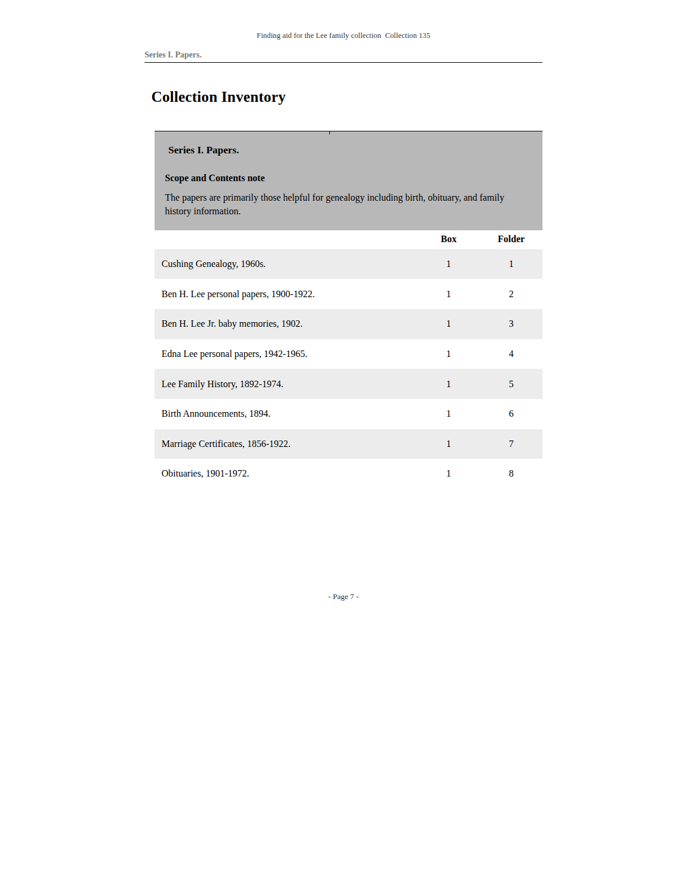Finding aid for the Lee family collection Collection 135
Series I. Papers.
Collection Inventory
Series I. Papers.
Scope and Contents note
The papers are primarily those helpful for genealogy including birth, obituary, and family history information.
| | Box | Folder |
| --- | --- | --- |
| Cushing Genealogy, 1960s. | 1 | 1 |
| Ben H. Lee personal papers, 1900-1922. | 1 | 2 |
| Ben H. Lee Jr. baby memories, 1902. | 1 | 3 |
| Edna Lee personal papers, 1942-1965. | 1 | 4 |
| Lee Family History, 1892-1974. | 1 | 5 |
| Birth Announcements, 1894. | 1 | 6 |
| Marriage Certificates, 1856-1922. | 1 | 7 |
| Obituaries, 1901-1972. | 1 | 8 |
- Page 7 -